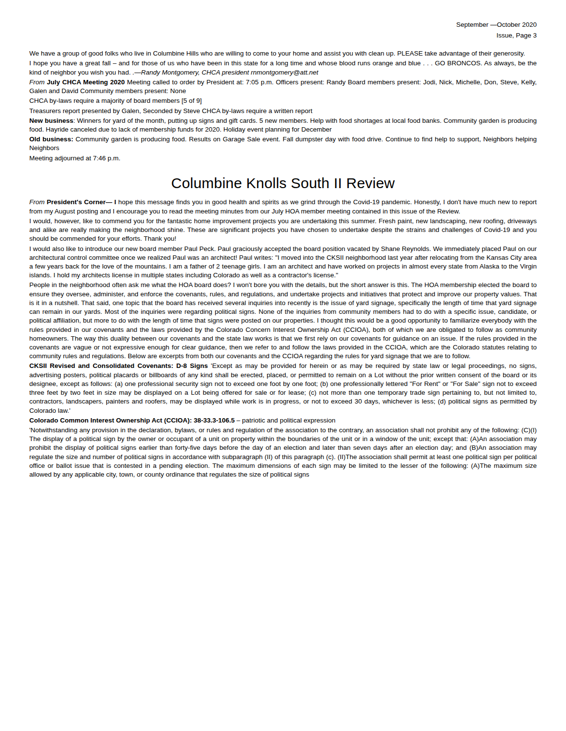September —October 2020 Issue, Page 3
We have a group of good folks who live in Columbine Hills who are willing to come to your home and assist you with clean up. PLEASE take advantage of their generosity.
I hope you have a great fall – and for those of us who have been in this state for a long time and whose blood runs orange and blue . . . GO BRONCOS. As always, be the kind of neighbor you wish you had. .—Randy Montgomery, CHCA president rnmontgomery@att.net
From July CHCA Meeting 2020 Meeting called to order by President at: 7:05 p.m. Officers present: Randy Board members present: Jodi, Nick, Michelle, Don, Steve, Kelly, Galen and David Community members present: None
CHCA by-laws require a majority of board members [5 of 9]
Treasurers report presented by Galen, Seconded by Steve CHCA by-laws require a written report
New business: Winners for yard of the month, putting up signs and gift cards. 5 new members. Help with food shortages at local food banks. Community garden is producing food. Hayride canceled due to lack of membership funds for 2020. Holiday event planning for December
Old business: Community garden is producing food. Results on Garage Sale event. Fall dumpster day with food drive. Continue to find help to support, Neighbors helping Neighbors
Meeting adjourned at 7:46 p.m.
Columbine Knolls South II Review
From President's Corner— I hope this message finds you in good health and spirits as we grind through the Covid-19 pandemic. Honestly, I don't have much new to report from my August posting and I encourage you to read the meeting minutes from our July HOA member meeting contained in this issue of the Review.
I would, however, like to commend you for the fantastic home improvement projects you are undertaking this summer. Fresh paint, new landscaping, new roofing, driveways and alike are really making the neighborhood shine. These are significant projects you have chosen to undertake despite the strains and challenges of Covid-19 and you should be commended for your efforts. Thank you!
I would also like to introduce our new board member Paul Peck. Paul graciously accepted the board position vacated by Shane Reynolds. We immediately placed Paul on our architectural control committee once we realized Paul was an architect! Paul writes: "I moved into the CKSII neighborhood last year after relocating from the Kansas City area a few years back for the love of the mountains. I am a father of 2 teenage girls. I am an architect and have worked on projects in almost every state from Alaska to the Virgin islands. I hold my architects license in multiple states including Colorado as well as a contractor's license."
People in the neighborhood often ask me what the HOA board does? I won't bore you with the details, but the short answer is this. The HOA membership elected the board to ensure they oversee, administer, and enforce the covenants, rules, and regulations, and undertake projects and initiatives that protect and improve our property values. That is it in a nutshell. That said, one topic that the board has received several inquiries into recently is the issue of yard signage, specifically the length of time that yard signage can remain in our yards. Most of the inquiries were regarding political signs. None of the inquiries from community members had to do with a specific issue, candidate, or political affiliation, but more to do with the length of time that signs were posted on our properties. I thought this would be a good opportunity to familiarize everybody with the rules provided in our covenants and the laws provided by the Colorado Concern Interest Ownership Act (CCIOA), both of which we are obligated to follow as community homeowners. The way this duality between our covenants and the state law works is that we first rely on our covenants for guidance on an issue. If the rules provided in the covenants are vague or not expressive enough for clear guidance, then we refer to and follow the laws provided in the CCIOA, which are the Colorado statutes relating to community rules and regulations. Below are excerpts from both our covenants and the CCIOA regarding the rules for yard signage that we are to follow.
CKSII Revised and Consolidated Covenants: D-8 Signs 'Except as may be provided for herein or as may be required by state law or legal proceedings, no signs, advertising posters, political placards or billboards of any kind shall be erected, placed, or permitted to remain on a Lot without the prior written consent of the board or its designee, except as follows: (a) one professional security sign not to exceed one foot by one foot; (b) one professionally lettered "For Rent" or "For Sale" sign not to exceed three feet by two feet in size may be displayed on a Lot being offered for sale or for lease; (c) not more than one temporary trade sign pertaining to, but not limited to, contractors, landscapers, painters and roofers, may be displayed while work is in progress, or not to exceed 30 days, whichever is less; (d) political signs as permitted by Colorado law.'
Colorado Common Interest Ownership Act (CCIOA): 38-33.3-106.5 – patriotic and political expression
'Notwithstanding any provision in the declaration, bylaws, or rules and regulation of the association to the contrary, an association shall not prohibit any of the following: (C)(I) The display of a political sign by the owner or occupant of a unit on property within the boundaries of the unit or in a window of the unit; except that: (A)An association may prohibit the display of political signs earlier than forty-five days before the day of an election and later than seven days after an election day; and (B)An association may regulate the size and number of political signs in accordance with subparagraph (II) of this paragraph (c). (II)The association shall permit at least one political sign per political office or ballot issue that is contested in a pending election. The maximum dimensions of each sign may be limited to the lesser of the following: (A)The maximum size allowed by any applicable city, town, or county ordinance that regulates the size of political signs